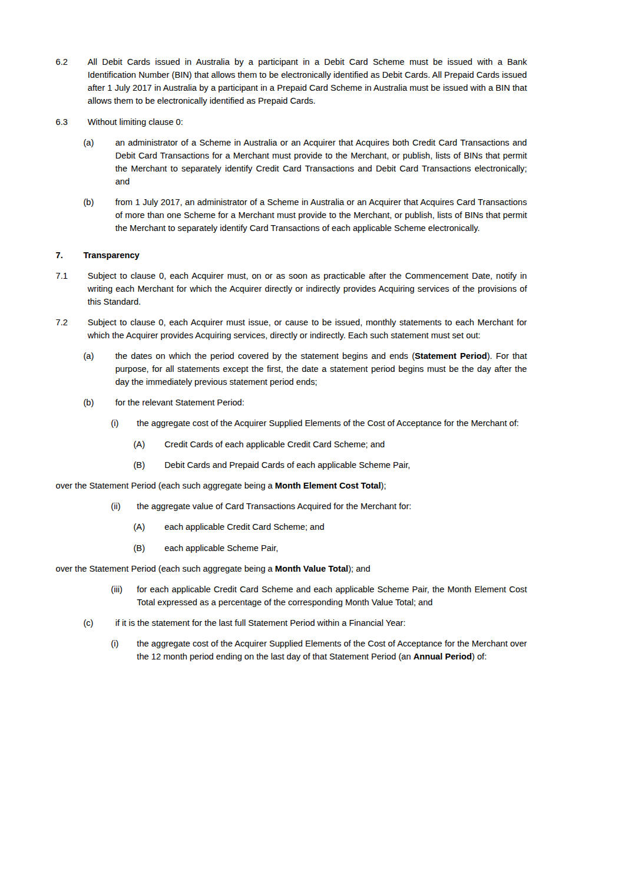6.2
All Debit Cards issued in Australia by a participant in a Debit Card Scheme must be issued with a Bank Identification Number (BIN) that allows them to be electronically identified as Debit Cards. All Prepaid Cards issued after 1 July 2017 in Australia by a participant in a Prepaid Card Scheme in Australia must be issued with a BIN that allows them to be electronically identified as Prepaid Cards.
6.3
Without limiting clause 0:
(a)
an administrator of a Scheme in Australia or an Acquirer that Acquires both Credit Card Transactions and Debit Card Transactions for a Merchant must provide to the Merchant, or publish, lists of BINs that permit the Merchant to separately identify Credit Card Transactions and Debit Card Transactions electronically; and
(b)
from 1 July 2017, an administrator of a Scheme in Australia or an Acquirer that Acquires Card Transactions of more than one Scheme for a Merchant must provide to the Merchant, or publish, lists of BINs that permit the Merchant to separately identify Card Transactions of each applicable Scheme electronically.
7. Transparency
7.1
Subject to clause 0, each Acquirer must, on or as soon as practicable after the Commencement Date, notify in writing each Merchant for which the Acquirer directly or indirectly provides Acquiring services of the provisions of this Standard.
7.2
Subject to clause 0, each Acquirer must issue, or cause to be issued, monthly statements to each Merchant for which the Acquirer provides Acquiring services, directly or indirectly. Each such statement must set out:
(a)
the dates on which the period covered by the statement begins and ends (Statement Period). For that purpose, for all statements except the first, the date a statement period begins must be the day after the day the immediately previous statement period ends;
(b)
for the relevant Statement Period:
(i)
the aggregate cost of the Acquirer Supplied Elements of the Cost of Acceptance for the Merchant of:
(A)
Credit Cards of each applicable Credit Card Scheme; and
(B)
Debit Cards and Prepaid Cards of each applicable Scheme Pair,
over the Statement Period (each such aggregate being a Month Element Cost Total);
(ii)
the aggregate value of Card Transactions Acquired for the Merchant for:
(A)
each applicable Credit Card Scheme; and
(B)
each applicable Scheme Pair,
over the Statement Period (each such aggregate being a Month Value Total); and
(iii)
for each applicable Credit Card Scheme and each applicable Scheme Pair, the Month Element Cost Total expressed as a percentage of the corresponding Month Value Total; and
(c)
if it is the statement for the last full Statement Period within a Financial Year:
(i)
the aggregate cost of the Acquirer Supplied Elements of the Cost of Acceptance for the Merchant over the 12 month period ending on the last day of that Statement Period (an Annual Period) of: